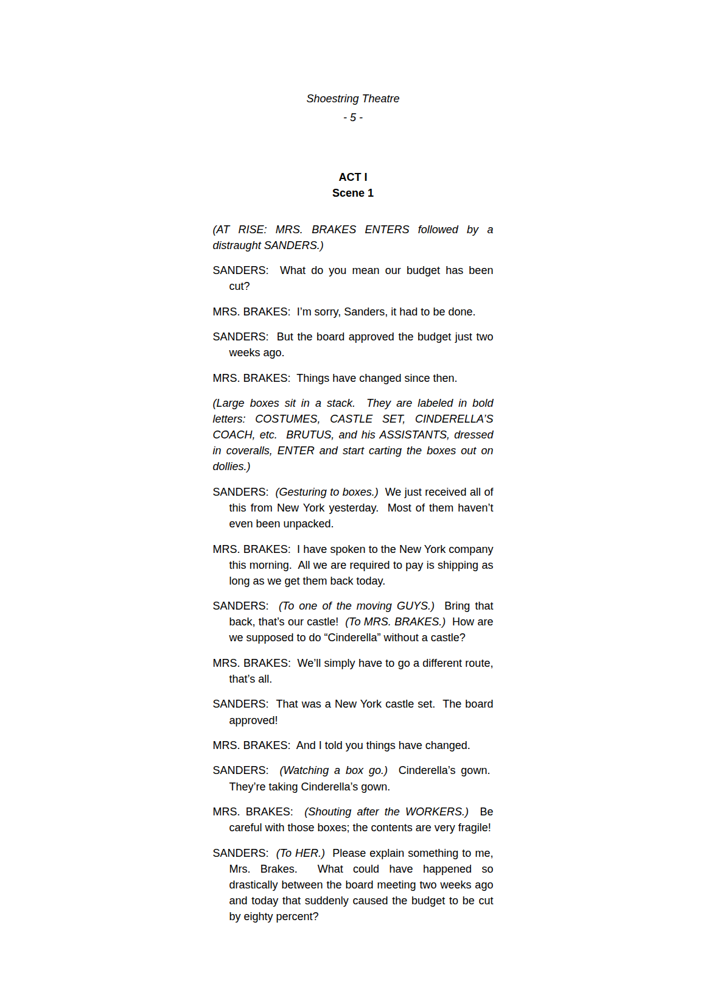Shoestring Theatre
- 5 -
ACT I
Scene 1
(AT RISE: MRS. BRAKES ENTERS followed by a distraught SANDERS.)
SANDERS: What do you mean our budget has been cut?
MRS. BRAKES: I’m sorry, Sanders, it had to be done.
SANDERS: But the board approved the budget just two weeks ago.
MRS. BRAKES: Things have changed since then.
(Large boxes sit in a stack. They are labeled in bold letters: COSTUMES, CASTLE SET, CINDERELLA’S COACH, etc. BRUTUS, and his ASSISTANTS, dressed in coveralls, ENTER and start carting the boxes out on dollies.)
SANDERS: (Gesturing to boxes.) We just received all of this from New York yesterday. Most of them haven’t even been unpacked.
MRS. BRAKES: I have spoken to the New York company this morning. All we are required to pay is shipping as long as we get them back today.
SANDERS: (To one of the moving GUYS.) Bring that back, that’s our castle! (To MRS. BRAKES.) How are we supposed to do “Cinderella” without a castle?
MRS. BRAKES: We’ll simply have to go a different route, that’s all.
SANDERS: That was a New York castle set. The board approved!
MRS. BRAKES: And I told you things have changed.
SANDERS: (Watching a box go.) Cinderella’s gown. They’re taking Cinderella’s gown.
MRS. BRAKES: (Shouting after the WORKERS.) Be careful with those boxes; the contents are very fragile!
SANDERS: (To HER.) Please explain something to me, Mrs. Brakes. What could have happened so drastically between the board meeting two weeks ago and today that suddenly caused the budget to be cut by eighty percent?